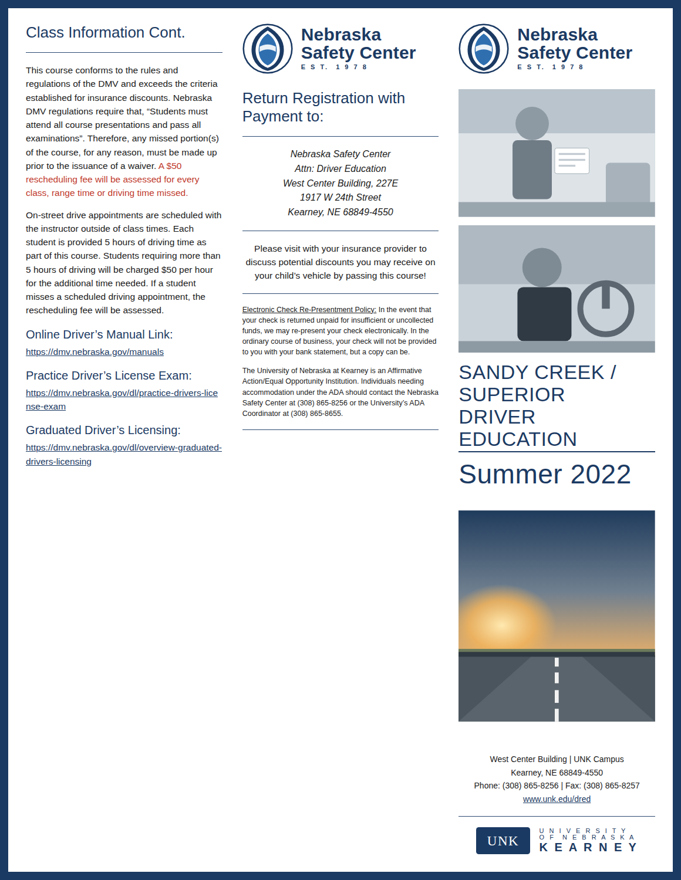Class Information Cont.
This course conforms to the rules and regulations of the DMV and exceeds the criteria established for insurance discounts. Nebraska DMV regulations require that, “Students must attend all course presentations and pass all examinations”. Therefore, any missed portion(s) of the course, for any reason, must be made up prior to the issuance of a waiver. A $50 rescheduling fee will be assessed for every class, range time or driving time missed.
On-street drive appointments are scheduled with the instructor outside of class times. Each student is provided 5 hours of driving time as part of this course. Students requiring more than 5 hours of driving will be charged $50 per hour for the additional time needed. If a student misses a scheduled driving appointment, the rescheduling fee will be assessed.
Online Driver’s Manual Link:
https://dmv.nebraska.gov/manuals
Practice Driver’s License Exam:
https://dmv.nebraska.gov/dl/practice-drivers-license-exam
Graduated Driver’s Licensing:
https://dmv.nebraska.gov/dl/overview-graduated-drivers-licensing
Nebraska Safety Center E S T. 1 9 7 8
Return Registration with Payment to:
Nebraska Safety Center
Attn: Driver Education
West Center Building, 227E
1917 W 24th Street
Kearney, NE 68849-4550
Please visit with your insurance provider to discuss potential discounts you may receive on your child’s vehicle by passing this course!
Electronic Check Re-Presentment Policy: In the event that your check is returned unpaid for insufficient or uncollected funds, we may re-present your check electronically. In the ordinary course of business, your check will not be provided to you with your bank statement, but a copy can be.
The University of Nebraska at Kearney is an Affirmative Action/Equal Opportunity Institution. Individuals needing accommodation under the ADA should contact the Nebraska Safety Center at (308) 865-8256 or the University’s ADA Coordinator at (308) 865-8655.
Nebraska Safety Center E S T. 1 9 7 8
SANDY CREEK / SUPERIOR
DRIVER EDUCATION
Summer 2022
West Center Building | UNK Campus
Kearney, NE 68849-4550
Phone: (308) 865-8256 | Fax: (308) 865-8257
www.unk.edu/dred
UNK
U N I V E R S I T Y O F N E B R A S K A K E A R N E Y